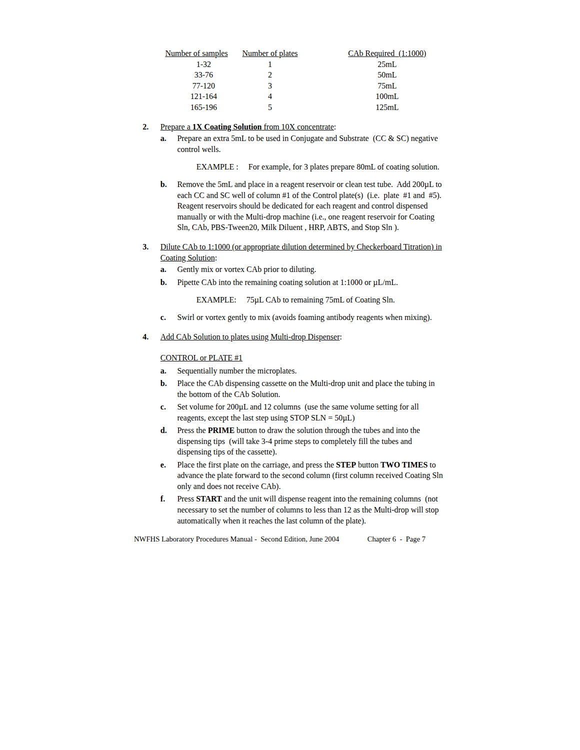| Number of samples | Number of plates | CAb Required (1:1000) |
| --- | --- | --- |
| 1-32 | 1 | 25mL |
| 33-76 | 2 | 50mL |
| 77-120 | 3 | 75mL |
| 121-164 | 4 | 100mL |
| 165-196 | 5 | 125mL |
2. Prepare a 1X Coating Solution from 10X concentrate:
a. Prepare an extra 5mL to be used in Conjugate and Substrate (CC & SC) negative control wells.
EXAMPLE : For example, for 3 plates prepare 80mL of coating solution.
b. Remove the 5mL and place in a reagent reservoir or clean test tube. Add 200µL to each CC and SC well of column #1 of the Control plate(s) (i.e. plate #1 and #5). Reagent reservoirs should be dedicated for each reagent and control dispensed manually or with the Multi-drop machine (i.e., one reagent reservoir for Coating Sln, CAb, PBS-Tween20, Milk Diluent , HRP, ABTS, and Stop Sln ).
3. Dilute CAb to 1:1000 (or appropriate dilution determined by Checkerboard Titration) in Coating Solution:
a. Gently mix or vortex CAb prior to diluting.
b. Pipette CAb into the remaining coating solution at 1:1000 or µL/mL.
EXAMPLE: 75µL CAb to remaining 75mL of Coating Sln.
c. Swirl or vortex gently to mix (avoids foaming antibody reagents when mixing).
4. Add CAb Solution to plates using Multi-drop Dispenser:
CONTROL or PLATE #1
a. Sequentially number the microplates.
b. Place the CAb dispensing cassette on the Multi-drop unit and place the tubing in the bottom of the CAb Solution.
c. Set volume for 200µL and 12 columns (use the same volume setting for all reagents, except the last step using STOP SLN = 50µL)
d. Press the PRIME button to draw the solution through the tubes and into the dispensing tips (will take 3-4 prime steps to completely fill the tubes and dispensing tips of the cassette).
e. Place the first plate on the carriage, and press the STEP button TWO TIMES to advance the plate forward to the second column (first column received Coating Sln only and does not receive CAb).
f. Press START and the unit will dispense reagent into the remaining columns (not necessary to set the number of columns to less than 12 as the Multi-drop will stop automatically when it reaches the last column of the plate).
NWFHS Laboratory Procedures Manual - Second Edition, June 2004 Chapter 6 - Page 7